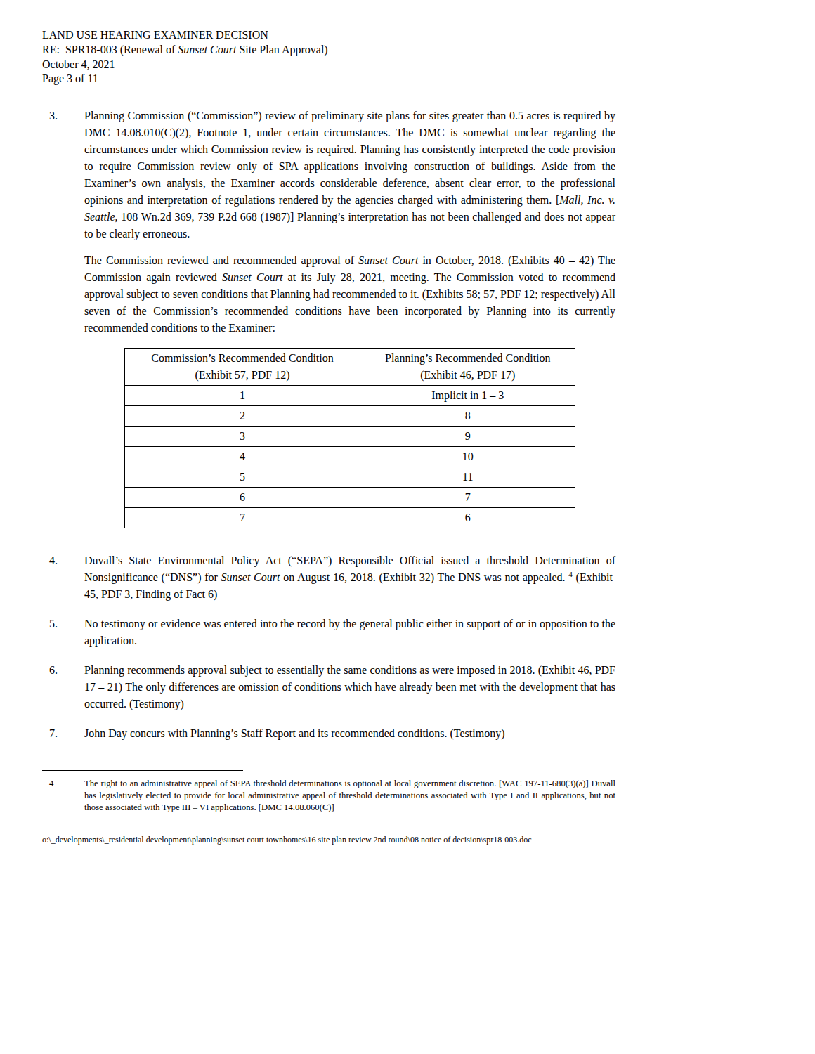LAND USE HEARING EXAMINER DECISION
RE: SPR18-003 (Renewal of Sunset Court Site Plan Approval)
October 4, 2021
Page 3 of 11
3.
Planning Commission (“Commission”) review of preliminary site plans for sites greater than 0.5 acres is required by DMC 14.08.010(C)(2), Footnote 1, under certain circumstances. The DMC is somewhat unclear regarding the circumstances under which Commission review is required. Planning has consistently interpreted the code provision to require Commission review only of SPA applications involving construction of buildings. Aside from the Examiner’s own analysis, the Examiner accords considerable deference, absent clear error, to the professional opinions and interpretation of regulations rendered by the agencies charged with administering them. [Mall, Inc. v. Seattle, 108 Wn.2d 369, 739 P.2d 668 (1987)] Planning’s interpretation has not been challenged and does not appear to be clearly erroneous.
The Commission reviewed and recommended approval of Sunset Court in October, 2018. (Exhibits 40 – 42) The Commission again reviewed Sunset Court at its July 28, 2021, meeting. The Commission voted to recommend approval subject to seven conditions that Planning had recommended to it. (Exhibits 58; 57, PDF 12; respectively) All seven of the Commission’s recommended conditions have been incorporated by Planning into its currently recommended conditions to the Examiner:
| Commission’s Recommended Condition (Exhibit 57, PDF 12) | Planning’s Recommended Condition (Exhibit 46, PDF 17) |
| --- | --- |
| 1 | Implicit in 1 – 3 |
| 2 | 8 |
| 3 | 9 |
| 4 | 10 |
| 5 | 11 |
| 6 | 7 |
| 7 | 6 |
4.
Duvall’s State Environmental Policy Act (“SEPA”) Responsible Official issued a threshold Determination of Nonsignificance (“DNS”) for Sunset Court on August 16, 2018. (Exhibit 32) The DNS was not appealed. 4 (Exhibit 45, PDF 3, Finding of Fact 6)
5.
No testimony or evidence was entered into the record by the general public either in support of or in opposition to the application.
6.
Planning recommends approval subject to essentially the same conditions as were imposed in 2018. (Exhibit 46, PDF 17 – 21) The only differences are omission of conditions which have already been met with the development that has occurred. (Testimony)
7.
John Day concurs with Planning’s Staff Report and its recommended conditions. (Testimony)
4
The right to an administrative appeal of SEPA threshold determinations is optional at local government discretion. [WAC 197-11-680(3)(a)] Duvall has legislatively elected to provide for local administrative appeal of threshold determinations associated with Type I and II applications, but not those associated with Type III – VI applications. [DMC 14.08.060(C)]
o:\_developments\_residential development\planning\sunset court townhomes\16 site plan review 2nd round\08 notice of decision\spr18-003.doc